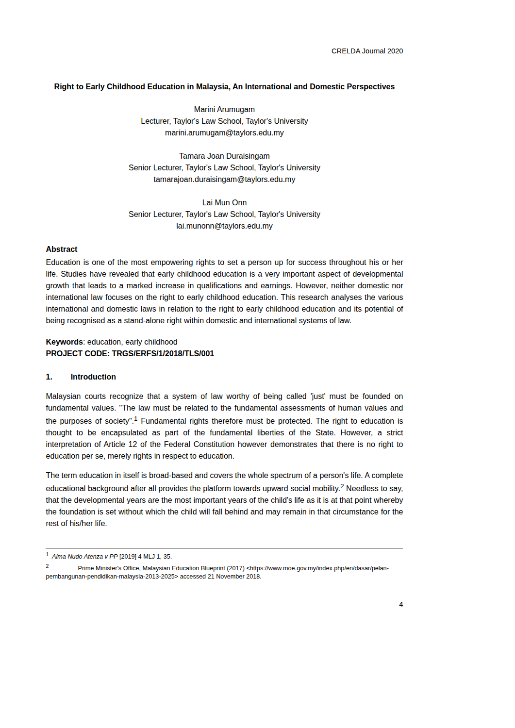CRELDA Journal 2020
Right to Early Childhood Education in Malaysia, An International and Domestic Perspectives
Marini Arumugam
Lecturer, Taylor's Law School, Taylor's University
marini.arumugam@taylors.edu.my
Tamara Joan Duraisingam
Senior Lecturer, Taylor's Law School, Taylor's University
tamarajoan.duraisingam@taylors.edu.my
Lai Mun Onn
Senior Lecturer, Taylor's Law School, Taylor's University
lai.munonn@taylors.edu.my
Abstract
Education is one of the most empowering rights to set a person up for success throughout his or her life. Studies have revealed that early childhood education is a very important aspect of developmental growth that leads to a marked increase in qualifications and earnings. However, neither domestic nor international law focuses on the right to early childhood education. This research analyses the various international and domestic laws in relation to the right to early childhood education and its potential of being recognised as a stand-alone right within domestic and international systems of law.
Keywords: education, early childhood
PROJECT CODE: TRGS/ERFS/1/2018/TLS/001
1. Introduction
Malaysian courts recognize that a system of law worthy of being called 'just' must be founded on fundamental values. "The law must be related to the fundamental assessments of human values and the purposes of society".1 Fundamental rights therefore must be protected. The right to education is thought to be encapsulated as part of the fundamental liberties of the State. However, a strict interpretation of Article 12 of the Federal Constitution however demonstrates that there is no right to education per se, merely rights in respect to education.
The term education in itself is broad-based and covers the whole spectrum of a person's life. A complete educational background after all provides the platform towards upward social mobility.2 Needless to say, that the developmental years are the most important years of the child's life as it is at that point whereby the foundation is set without which the child will fall behind and may remain in that circumstance for the rest of his/her life.
1 Alma Nudo Atenza v PP [2019] 4 MLJ 1, 35.
2 Prime Minister's Office, Malaysian Education Blueprint (2017) <https://www.moe.gov.my/index.php/en/dasar/pelan-pembangunan-pendidikan-malaysia-2013-2025> accessed 21 November 2018.
4